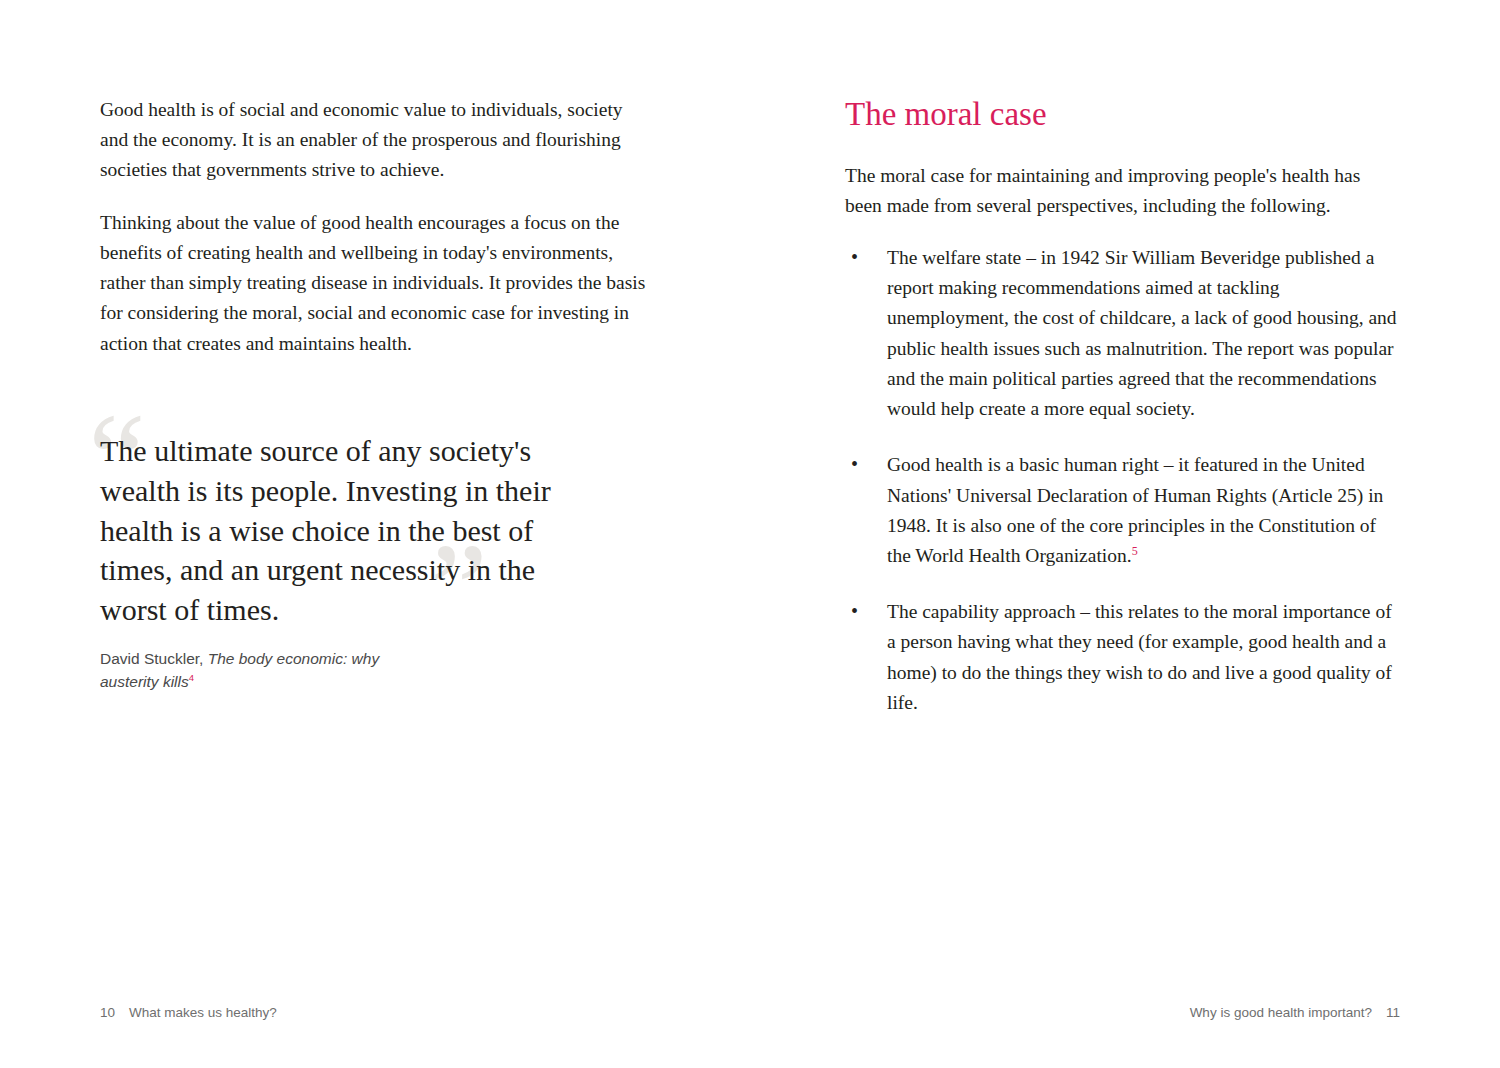Good health is of social and economic value to individuals, society and the economy. It is an enabler of the prosperous and flourishing societies that governments strive to achieve.
Thinking about the value of good health encourages a focus on the benefits of creating health and wellbeing in today's environments, rather than simply treating disease in individuals. It provides the basis for considering the moral, social and economic case for investing in action that creates and maintains health.
“ ”
The ultimate source of any society's wealth is its people. Investing in their health is a wise choice in the best of times, and an urgent necessity in the worst of times.
David Stuckler, The body economic: why austerity kills4
10 What makes us healthy?
The moral case
The moral case for maintaining and improving people's health has been made from several perspectives, including the following.
The welfare state – in 1942 Sir William Beveridge published a report making recommendations aimed at tackling unemployment, the cost of childcare, a lack of good housing, and public health issues such as malnutrition. The report was popular and the main political parties agreed that the recommendations would help create a more equal society.
Good health is a basic human right – it featured in the United Nations' Universal Declaration of Human Rights (Article 25) in 1948. It is also one of the core principles in the Constitution of the World Health Organization.5
The capability approach – this relates to the moral importance of a person having what they need (for example, good health and a home) to do the things they wish to do and live a good quality of life.
Why is good health important? 11